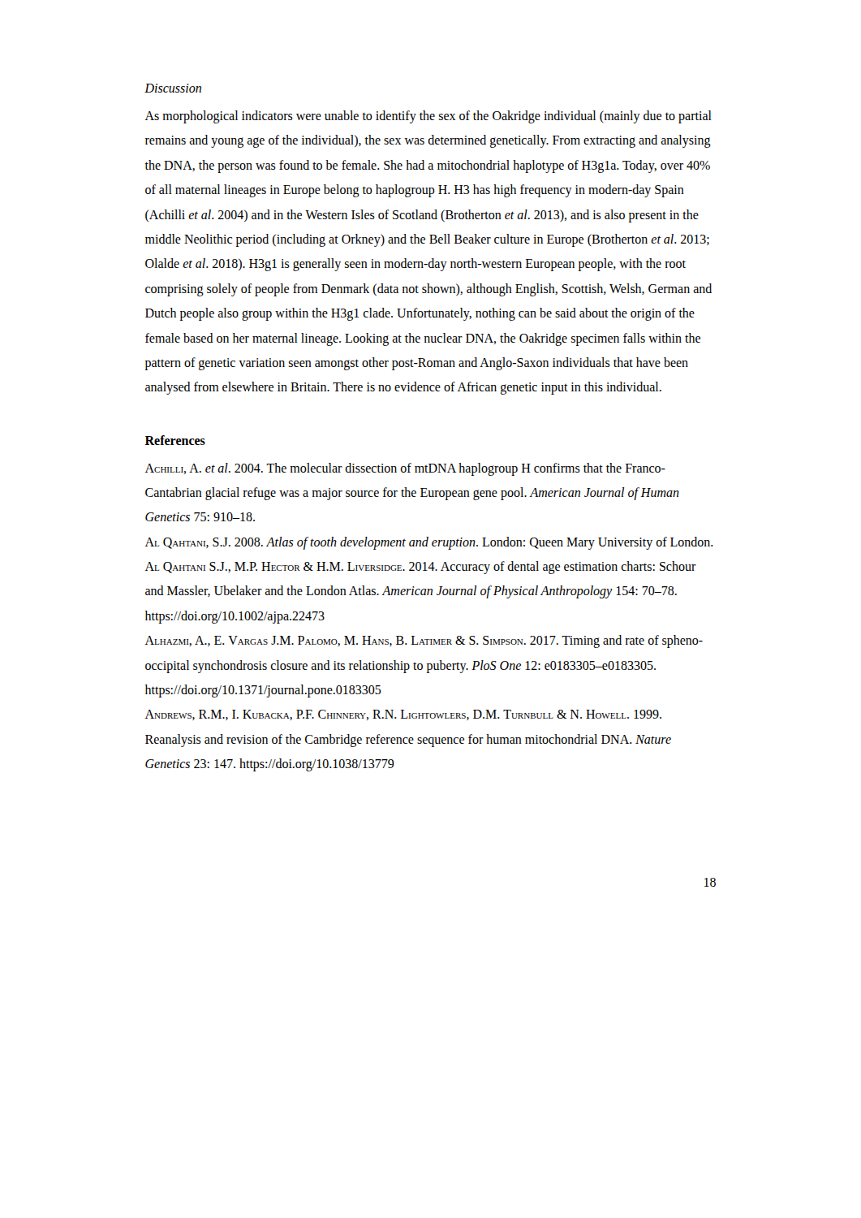Discussion
As morphological indicators were unable to identify the sex of the Oakridge individual (mainly due to partial remains and young age of the individual), the sex was determined genetically. From extracting and analysing the DNA, the person was found to be female. She had a mitochondrial haplotype of H3g1a. Today, over 40% of all maternal lineages in Europe belong to haplogroup H. H3 has high frequency in modern-day Spain (Achilli et al. 2004) and in the Western Isles of Scotland (Brotherton et al. 2013), and is also present in the middle Neolithic period (including at Orkney) and the Bell Beaker culture in Europe (Brotherton et al. 2013; Olalde et al. 2018). H3g1 is generally seen in modern-day north-western European people, with the root comprising solely of people from Denmark (data not shown), although English, Scottish, Welsh, German and Dutch people also group within the H3g1 clade. Unfortunately, nothing can be said about the origin of the female based on her maternal lineage. Looking at the nuclear DNA, the Oakridge specimen falls within the pattern of genetic variation seen amongst other post-Roman and Anglo-Saxon individuals that have been analysed from elsewhere in Britain. There is no evidence of African genetic input in this individual.
References
Achilli, A. et al. 2004. The molecular dissection of mtDNA haplogroup H confirms that the Franco-Cantabrian glacial refuge was a major source for the European gene pool. American Journal of Human Genetics 75: 910–18.
Al Qahtani, S.J. 2008. Atlas of tooth development and eruption. London: Queen Mary University of London.
Al Qahtani S.J., M.P. Hector & H.M. Liversidge. 2014. Accuracy of dental age estimation charts: Schour and Massler, Ubelaker and the London Atlas. American Journal of Physical Anthropology 154: 70–78. https://doi.org/10.1002/ajpa.22473
Alhazmi, A., E. Vargas J.M. Palomo, M. Hans, B. Latimer & S. Simpson. 2017. Timing and rate of spheno-occipital synchondrosis closure and its relationship to puberty. PloS One 12: e0183305–e0183305. https://doi.org/10.1371/journal.pone.0183305
Andrews, R.M., I. Kubacka, P.F. Chinnery, R.N. Lightowlers, D.M. Turnbull & N. Howell. 1999. Reanalysis and revision of the Cambridge reference sequence for human mitochondrial DNA. Nature Genetics 23: 147. https://doi.org/10.1038/13779
18